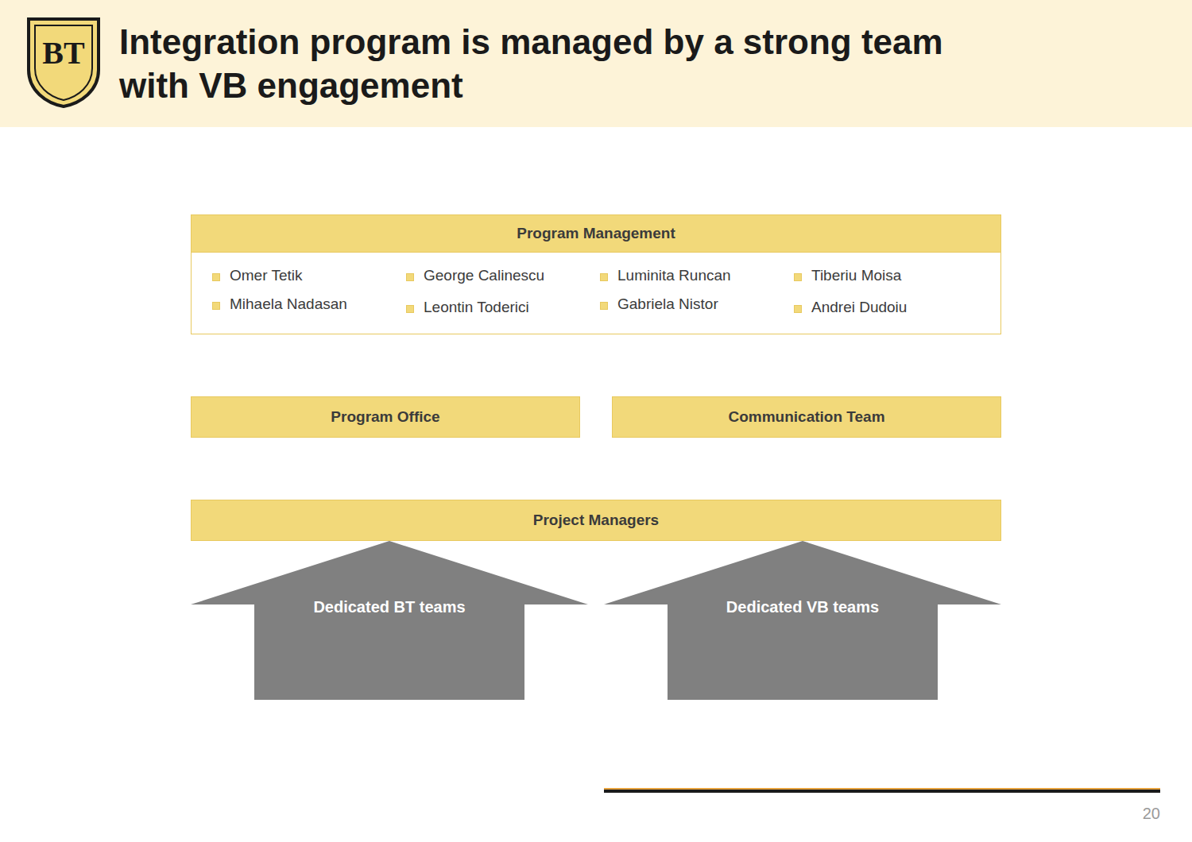BT
Integration program is managed by a strong team with VB engagement
Program Management
Omer Tetik
Mihaela Nadasan
George Calinescu
Leontin Toderici
Luminita Runcan
Gabriela Nistor
Tiberiu Moisa
Andrei Dudoiu
Program Office
Communication Team
Project Managers
Dedicated BT teams
Dedicated VB teams
20